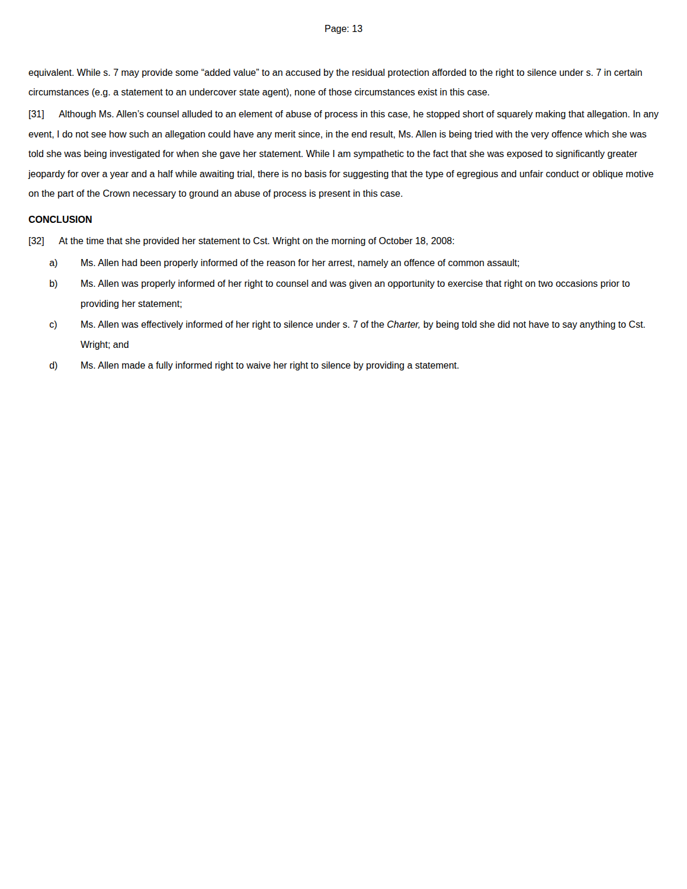Page: 13
equivalent. While s. 7 may provide some “added value” to an accused by the residual protection afforded to the right to silence under s. 7 in certain circumstances (e.g. a statement to an undercover state agent), none of those circumstances exist in this case.
[31] Although Ms. Allen’s counsel alluded to an element of abuse of process in this case, he stopped short of squarely making that allegation. In any event, I do not see how such an allegation could have any merit since, in the end result, Ms. Allen is being tried with the very offence which she was told she was being investigated for when she gave her statement. While I am sympathetic to the fact that she was exposed to significantly greater jeopardy for over a year and a half while awaiting trial, there is no basis for suggesting that the type of egregious and unfair conduct or oblique motive on the part of the Crown necessary to ground an abuse of process is present in this case.
Conclusion
[32] At the time that she provided her statement to Cst. Wright on the morning of October 18, 2008:
a) Ms. Allen had been properly informed of the reason for her arrest, namely an offence of common assault;
b) Ms. Allen was properly informed of her right to counsel and was given an opportunity to exercise that right on two occasions prior to providing her statement;
c) Ms. Allen was effectively informed of her right to silence under s. 7 of the Charter, by being told she did not have to say anything to Cst. Wright; and
d) Ms. Allen made a fully informed right to waive her right to silence by providing a statement.